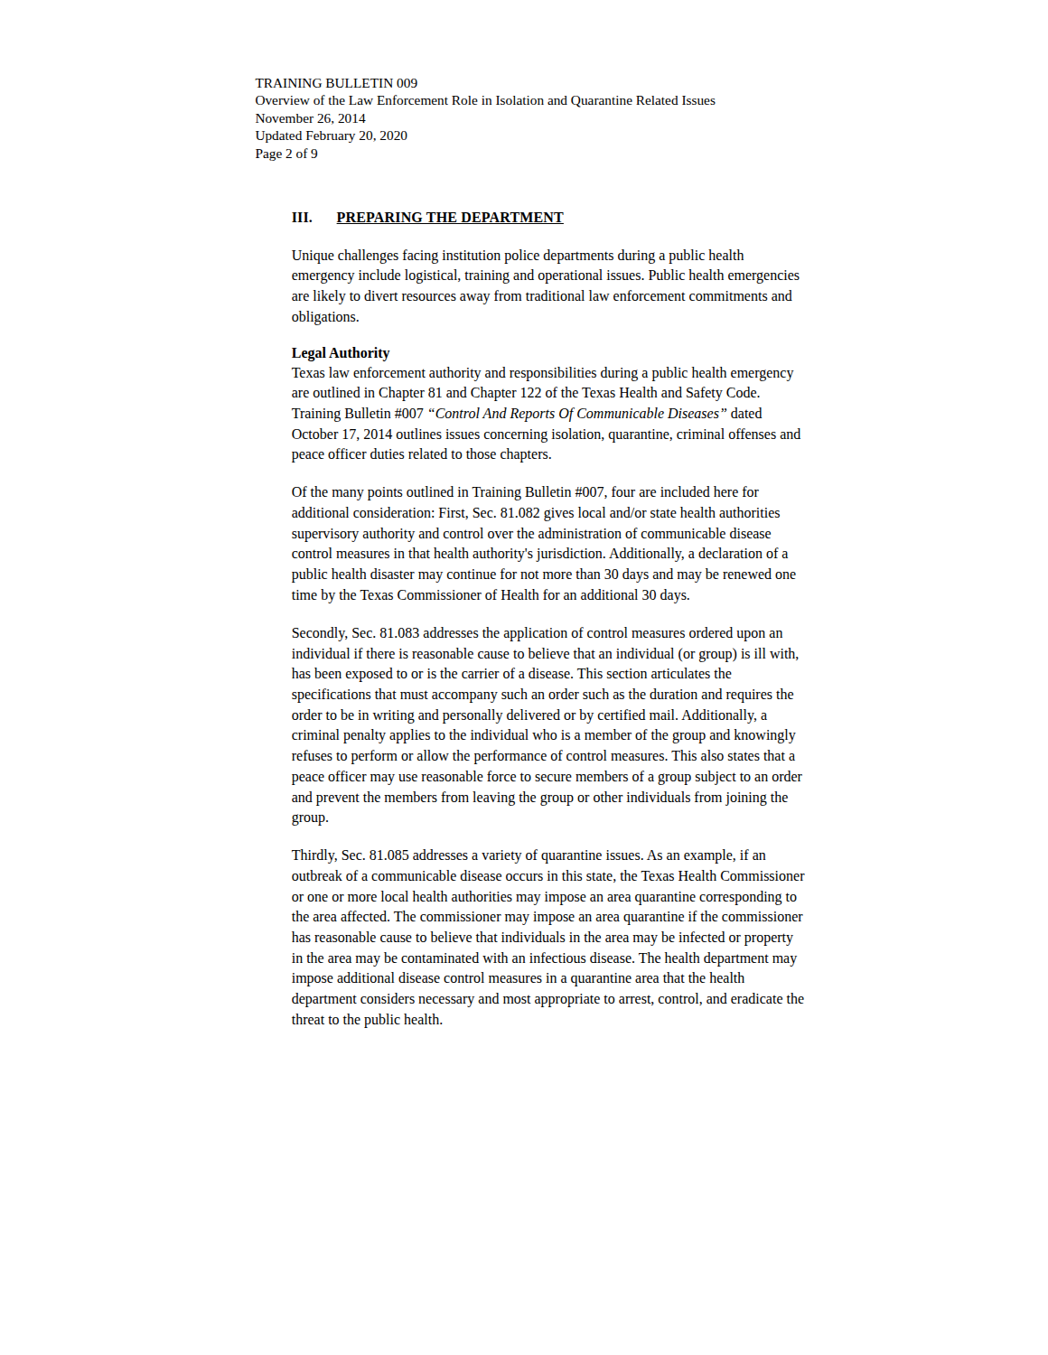TRAINING BULLETIN 009
Overview of the Law Enforcement Role in Isolation and Quarantine Related Issues
November 26, 2014
Updated February 20, 2020
Page 2 of 9
III. PREPARING THE DEPARTMENT
Unique challenges facing institution police departments during a public health emergency include logistical, training and operational issues. Public health emergencies are likely to divert resources away from traditional law enforcement commitments and obligations.
Legal Authority
Texas law enforcement authority and responsibilities during a public health emergency are outlined in Chapter 81 and Chapter 122 of the Texas Health and Safety Code. Training Bulletin #007 “Control And Reports Of Communicable Diseases” dated October 17, 2014 outlines issues concerning isolation, quarantine, criminal offenses and peace officer duties related to those chapters.
Of the many points outlined in Training Bulletin #007, four are included here for additional consideration: First, Sec. 81.082 gives local and/or state health authorities supervisory authority and control over the administration of communicable disease control measures in that health authority's jurisdiction. Additionally, a declaration of a public health disaster may continue for not more than 30 days and may be renewed one time by the Texas Commissioner of Health for an additional 30 days.
Secondly, Sec. 81.083 addresses the application of control measures ordered upon an individual if there is reasonable cause to believe that an individual (or group) is ill with, has been exposed to or is the carrier of a disease. This section articulates the specifications that must accompany such an order such as the duration and requires the order to be in writing and personally delivered or by certified mail. Additionally, a criminal penalty applies to the individual who is a member of the group and knowingly refuses to perform or allow the performance of control measures. This also states that a peace officer may use reasonable force to secure members of a group subject to an order and prevent the members from leaving the group or other individuals from joining the group.
Thirdly, Sec. 81.085 addresses a variety of quarantine issues. As an example, if an outbreak of a communicable disease occurs in this state, the Texas Health Commissioner or one or more local health authorities may impose an area quarantine corresponding to the area affected. The commissioner may impose an area quarantine if the commissioner has reasonable cause to believe that individuals in the area may be infected or property in the area may be contaminated with an infectious disease. The health department may impose additional disease control measures in a quarantine area that the health department considers necessary and most appropriate to arrest, control, and eradicate the threat to the public health.